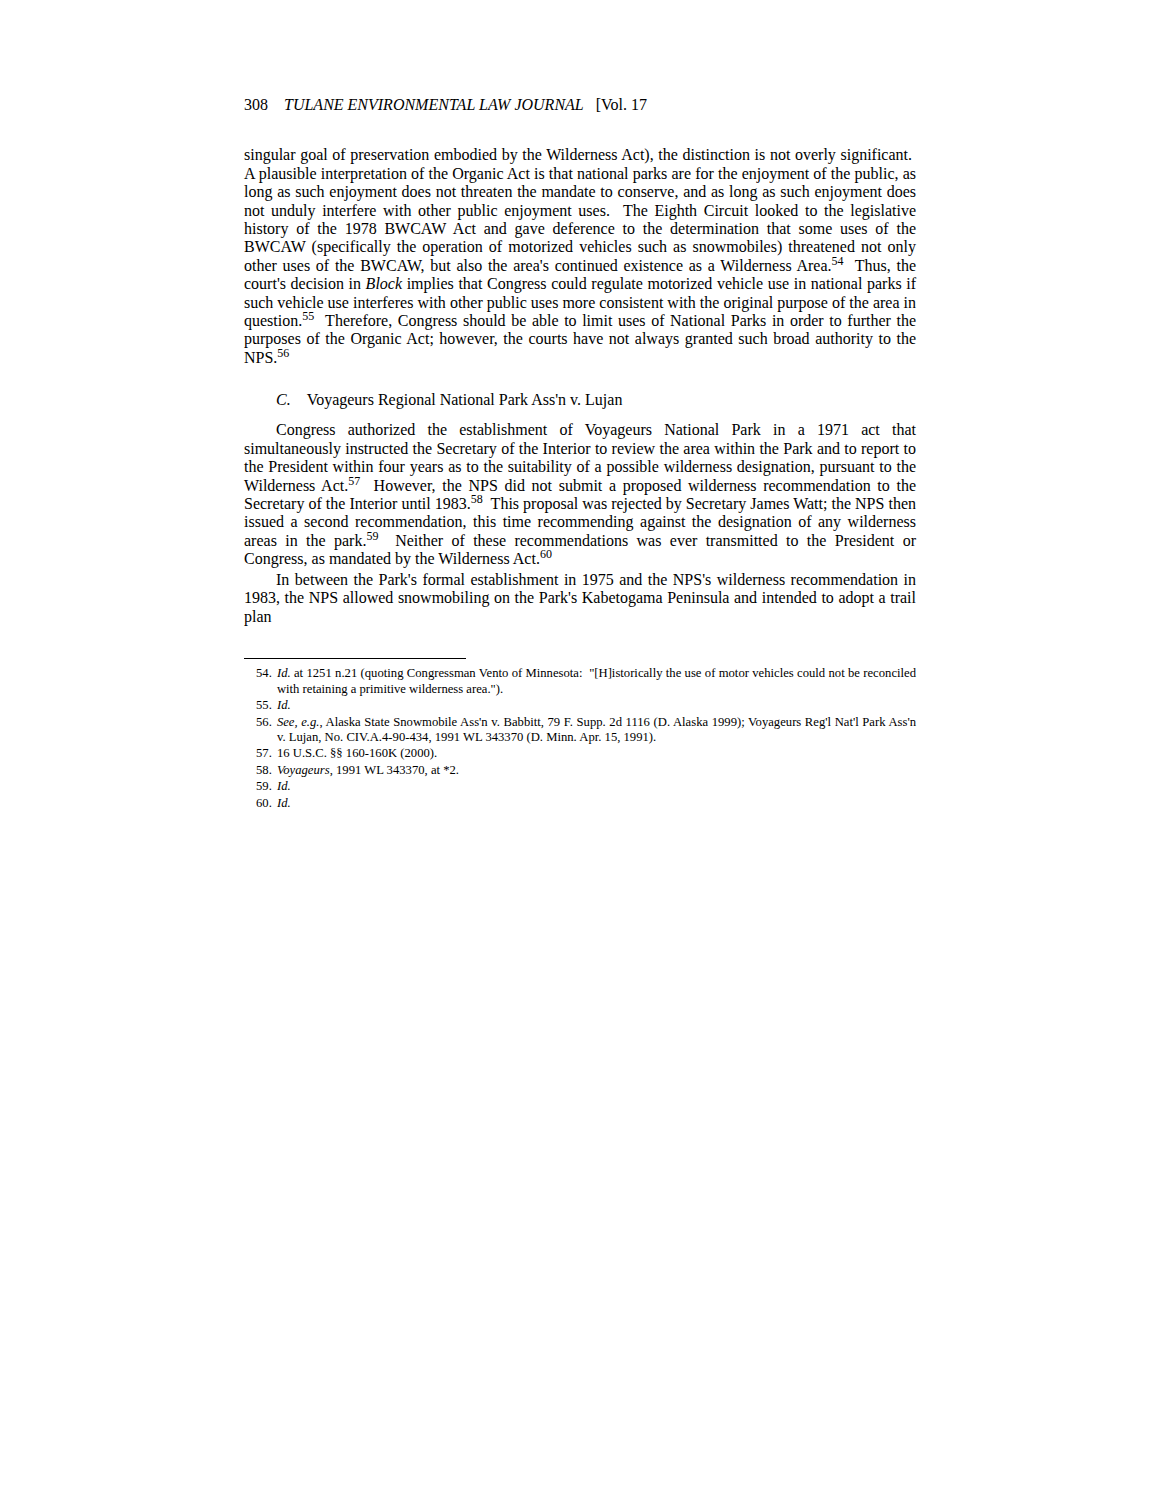308 TULANE ENVIRONMENTAL LAW JOURNAL [Vol. 17
singular goal of preservation embodied by the Wilderness Act), the distinction is not overly significant. A plausible interpretation of the Organic Act is that national parks are for the enjoyment of the public, as long as such enjoyment does not threaten the mandate to conserve, and as long as such enjoyment does not unduly interfere with other public enjoyment uses. The Eighth Circuit looked to the legislative history of the 1978 BWCAW Act and gave deference to the determination that some uses of the BWCAW (specifically the operation of motorized vehicles such as snowmobiles) threatened not only other uses of the BWCAW, but also the area's continued existence as a Wilderness Area.54 Thus, the court's decision in Block implies that Congress could regulate motorized vehicle use in national parks if such vehicle use interferes with other public uses more consistent with the original purpose of the area in question.55 Therefore, Congress should be able to limit uses of National Parks in order to further the purposes of the Organic Act; however, the courts have not always granted such broad authority to the NPS.56
C. Voyageurs Regional National Park Ass'n v. Lujan
Congress authorized the establishment of Voyageurs National Park in a 1971 act that simultaneously instructed the Secretary of the Interior to review the area within the Park and to report to the President within four years as to the suitability of a possible wilderness designation, pursuant to the Wilderness Act.57 However, the NPS did not submit a proposed wilderness recommendation to the Secretary of the Interior until 1983.58 This proposal was rejected by Secretary James Watt; the NPS then issued a second recommendation, this time recommending against the designation of any wilderness areas in the park.59 Neither of these recommendations was ever transmitted to the President or Congress, as mandated by the Wilderness Act.60
In between the Park's formal establishment in 1975 and the NPS's wilderness recommendation in 1983, the NPS allowed snowmobiling on the Park's Kabetogama Peninsula and intended to adopt a trail plan
54. Id. at 1251 n.21 (quoting Congressman Vento of Minnesota: "[H]istorically the use of motor vehicles could not be reconciled with retaining a primitive wilderness area.").
55. Id.
56. See, e.g., Alaska State Snowmobile Ass'n v. Babbitt, 79 F. Supp. 2d 1116 (D. Alaska 1999); Voyageurs Reg'l Nat'l Park Ass'n v. Lujan, No. CIV.A.4-90-434, 1991 WL 343370 (D. Minn. Apr. 15, 1991).
57. 16 U.S.C. §§ 160-160K (2000).
58. Voyageurs, 1991 WL 343370, at *2.
59. Id.
60. Id.